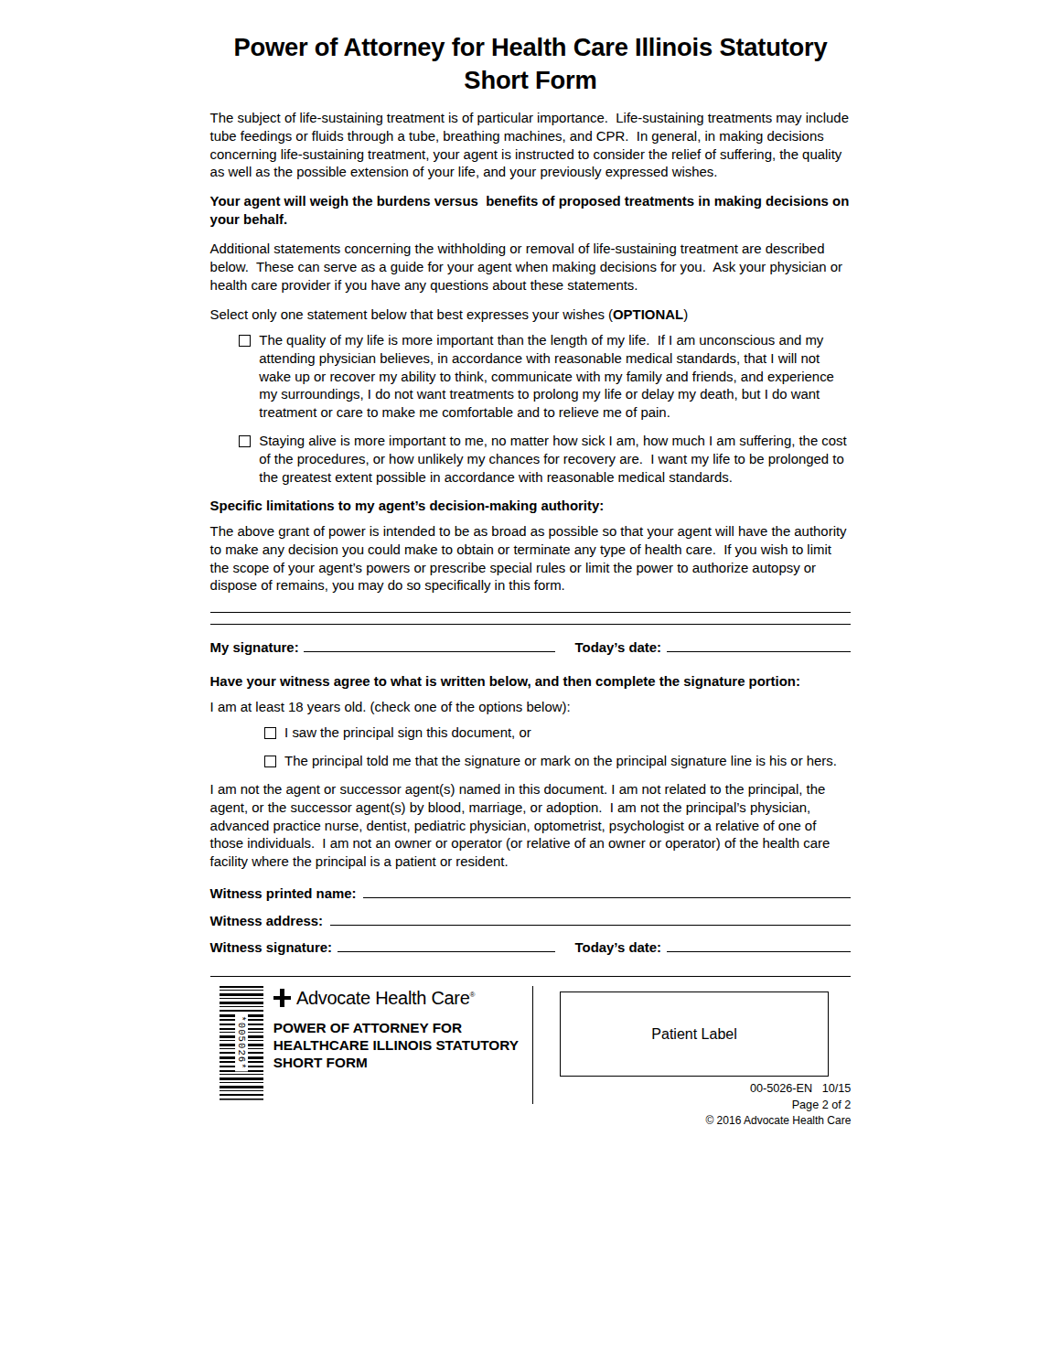Power of Attorney for Health Care Illinois Statutory Short Form
The subject of life-sustaining treatment is of particular importance. Life-sustaining treatments may include tube feedings or fluids through a tube, breathing machines, and CPR. In general, in making decisions concerning life-sustaining treatment, your agent is instructed to consider the relief of suffering, the quality as well as the possible extension of your life, and your previously expressed wishes.
Your agent will weigh the burdens versus benefits of proposed treatments in making decisions on your behalf.
Additional statements concerning the withholding or removal of life-sustaining treatment are described below. These can serve as a guide for your agent when making decisions for you. Ask your physician or health care provider if you have any questions about these statements.
Select only one statement below that best expresses your wishes (OPTIONAL)
The quality of my life is more important than the length of my life. If I am unconscious and my attending physician believes, in accordance with reasonable medical standards, that I will not wake up or recover my ability to think, communicate with my family and friends, and experience my surroundings, I do not want treatments to prolong my life or delay my death, but I do want treatment or care to make me comfortable and to relieve me of pain.
Staying alive is more important to me, no matter how sick I am, how much I am suffering, the cost of the procedures, or how unlikely my chances for recovery are. I want my life to be prolonged to the greatest extent possible in accordance with reasonable medical standards.
Specific limitations to my agent’s decision-making authority:
The above grant of power is intended to be as broad as possible so that your agent will have the authority to make any decision you could make to obtain or terminate any type of health care. If you wish to limit the scope of your agent’s powers or prescribe special rules or limit the power to authorize autopsy or dispose of remains, you may do so specifically in this form.
My signature: Today’s date:
Have your witness agree to what is written below, and then complete the signature portion:
I am at least 18 years old. (check one of the options below):
I saw the principal sign this document, or
The principal told me that the signature or mark on the principal signature line is his or hers.
I am not the agent or successor agent(s) named in this document. I am not related to the principal, the agent, or the successor agent(s) by blood, marriage, or adoption. I am not the principal’s physician, advanced practice nurse, dentist, pediatric physician, optometrist, psychologist or a relative of one of those individuals. I am not an owner or operator (or relative of an owner or operator) of the health care facility where the principal is a patient or resident.
Witness printed name:
Witness address:
Witness signature: Today’s date:
*005026*
Advocate Health Care®
Power of Attorney for
Healthcare Illinois Statutory
Short Form
Patient Label
00-5026-EN 10/15
Page 2 of 2
© 2016 Advocate Health Care